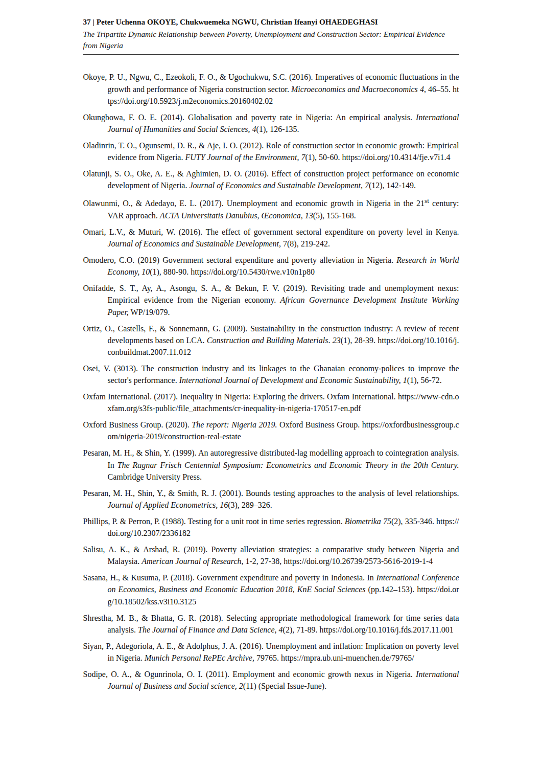37 | Peter Uchenna OKOYE, Chukwuemeka NGWU, Christian Ifeanyi OHAEDEGHASI
The Tripartite Dynamic Relationship between Poverty, Unemployment and Construction Sector: Empirical Evidence from Nigeria
References
Okoye, P. U., Ngwu, C., Ezeokoli, F. O., & Ugochukwu, S.C. (2016). Imperatives of economic fluctuations in the growth and performance of Nigeria construction sector. Microeconomics and Macroeconomics 4, 46–55. https://doi.org/10.5923/j.m2economics.20160402.02
Okungbowa, F. O. E. (2014). Globalisation and poverty rate in Nigeria: An empirical analysis. International Journal of Humanities and Social Sciences, 4(1), 126-135.
Oladinrin, T. O., Ogunsemi, D. R., & Aje, I. O. (2012). Role of construction sector in economic growth: Empirical evidence from Nigeria. FUTY Journal of the Environment, 7(1), 50-60. https://doi.org/10.4314/fje.v7i1.4
Olatunji, S. O., Oke, A. E., & Aghimien, D. O. (2016). Effect of construction project performance on economic development of Nigeria. Journal of Economics and Sustainable Development, 7(12), 142-149.
Olawunmi, O., & Adedayo, E. L. (2017). Unemployment and economic growth in Nigeria in the 21st century: VAR approach. ACTA Universitatis Danubius, Œconomica, 13(5), 155-168.
Omari, L.V., & Muturi, W. (2016). The effect of government sectoral expenditure on poverty level in Kenya. Journal of Economics and Sustainable Development, 7(8), 219-242.
Omodero, C.O. (2019) Government sectoral expenditure and poverty alleviation in Nigeria. Research in World Economy, 10(1), 880-90. https://doi.org/10.5430/rwe.v10n1p80
Onifadde, S. T., Ay, A., Asongu, S. A., & Bekun, F. V. (2019). Revisiting trade and unemployment nexus: Empirical evidence from the Nigerian economy. African Governance Development Institute Working Paper, WP/19/079.
Ortiz, O., Castells, F., & Sonnemann, G. (2009). Sustainability in the construction industry: A review of recent developments based on LCA. Construction and Building Materials. 23(1), 28-39. https://doi.org/10.1016/j.conbuildmat.2007.11.012
Osei, V. (3013). The construction industry and its linkages to the Ghanaian economy-polices to improve the sector's performance. International Journal of Development and Economic Sustainability, 1(1), 56-72.
Oxfam International. (2017). Inequality in Nigeria: Exploring the drivers. Oxfam International. https://www-cdn.oxfam.org/s3fs-public/file_attachments/cr-inequality-in-nigeria-170517-en.pdf
Oxford Business Group. (2020). The report: Nigeria 2019. Oxford Business Group. https://oxfordbusinessgroup.com/nigeria-2019/construction-real-estate
Pesaran, M. H., & Shin, Y. (1999). An autoregressive distributed-lag modelling approach to cointegration analysis. In The Ragnar Frisch Centennial Symposium: Econometrics and Economic Theory in the 20th Century. Cambridge University Press.
Pesaran, M. H., Shin, Y., & Smith, R. J. (2001). Bounds testing approaches to the analysis of level relationships. Journal of Applied Econometrics, 16(3), 289–326.
Phillips, P. & Perron, P. (1988). Testing for a unit root in time series regression. Biometrika 75(2), 335-346. https://doi.org/10.2307/2336182
Salisu, A. K., & Arshad, R. (2019). Poverty alleviation strategies: a comparative study between Nigeria and Malaysia. American Journal of Research, 1-2, 27-38, https://doi.org/10.26739/2573-5616-2019-1-4
Sasana, H., & Kusuma, P. (2018). Government expenditure and poverty in Indonesia. In International Conference on Economics, Business and Economic Education 2018, KnE Social Sciences (pp.142–153). https://doi.org/10.18502/kss.v3i10.3125
Shrestha, M. B., & Bhatta, G. R. (2018). Selecting appropriate methodological framework for time series data analysis. The Journal of Finance and Data Science, 4(2), 71-89. https://doi.org/10.1016/j.fds.2017.11.001
Siyan, P., Adegoriola, A. E., & Adolphus, J. A. (2016). Unemployment and inflation: Implication on poverty level in Nigeria. Munich Personal RePEc Archive, 79765. https://mpra.ub.uni-muenchen.de/79765/
Sodipe, O. A., & Ogunrinola, O. I. (2011). Employment and economic growth nexus in Nigeria. International Journal of Business and Social science, 2(11) (Special Issue-June).